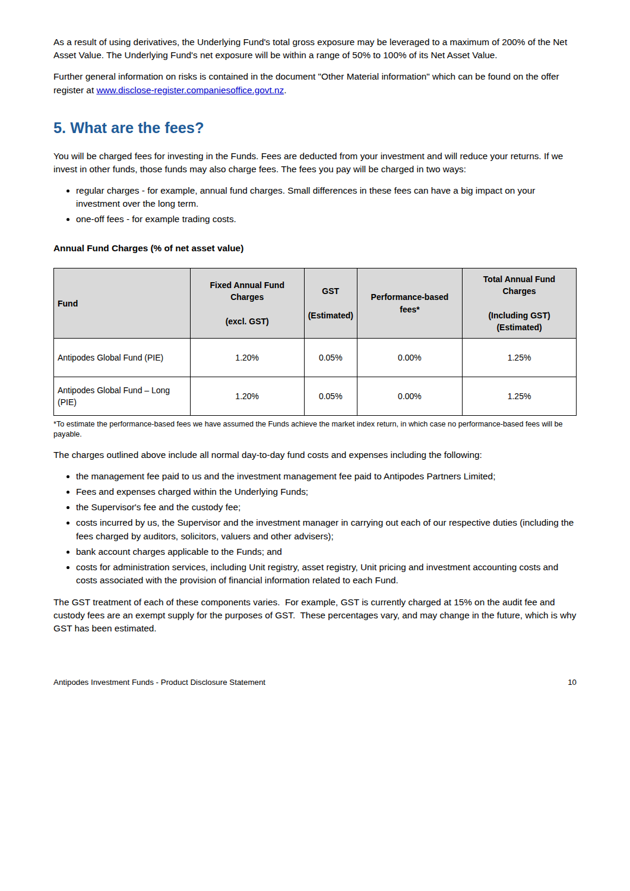As a result of using derivatives, the Underlying Fund's total gross exposure may be leveraged to a maximum of 200% of the Net Asset Value. The Underlying Fund's net exposure will be within a range of 50% to 100% of its Net Asset Value.
Further general information on risks is contained in the document "Other Material information" which can be found on the offer register at www.disclose-register.companiesoffice.govt.nz.
5. What are the fees?
You will be charged fees for investing in the Funds. Fees are deducted from your investment and will reduce your returns. If we invest in other funds, those funds may also charge fees. The fees you pay will be charged in two ways:
regular charges - for example, annual fund charges. Small differences in these fees can have a big impact on your investment over the long term.
one-off fees - for example trading costs.
Annual Fund Charges (% of net asset value)
| Fund | Fixed Annual Fund Charges (excl. GST) | GST (Estimated) | Performance-based fees* | Total Annual Fund Charges (Including GST) (Estimated) |
| --- | --- | --- | --- | --- |
| Antipodes Global Fund (PIE) | 1.20% | 0.05% | 0.00% | 1.25% |
| Antipodes Global Fund – Long (PIE) | 1.20% | 0.05% | 0.00% | 1.25% |
*To estimate the performance-based fees we have assumed the Funds achieve the market index return, in which case no performance-based fees will be payable.
The charges outlined above include all normal day-to-day fund costs and expenses including the following:
the management fee paid to us and the investment management fee paid to Antipodes Partners Limited;
Fees and expenses charged within the Underlying Funds;
the Supervisor's fee and the custody fee;
costs incurred by us, the Supervisor and the investment manager in carrying out each of our respective duties (including the fees charged by auditors, solicitors, valuers and other advisers);
bank account charges applicable to the Funds; and
costs for administration services, including Unit registry, asset registry, Unit pricing and investment accounting costs and costs associated with the provision of financial information related to each Fund.
The GST treatment of each of these components varies. For example, GST is currently charged at 15% on the audit fee and custody fees are an exempt supply for the purposes of GST. These percentages vary, and may change in the future, which is why GST has been estimated.
Antipodes Investment Funds - Product Disclosure Statement 10